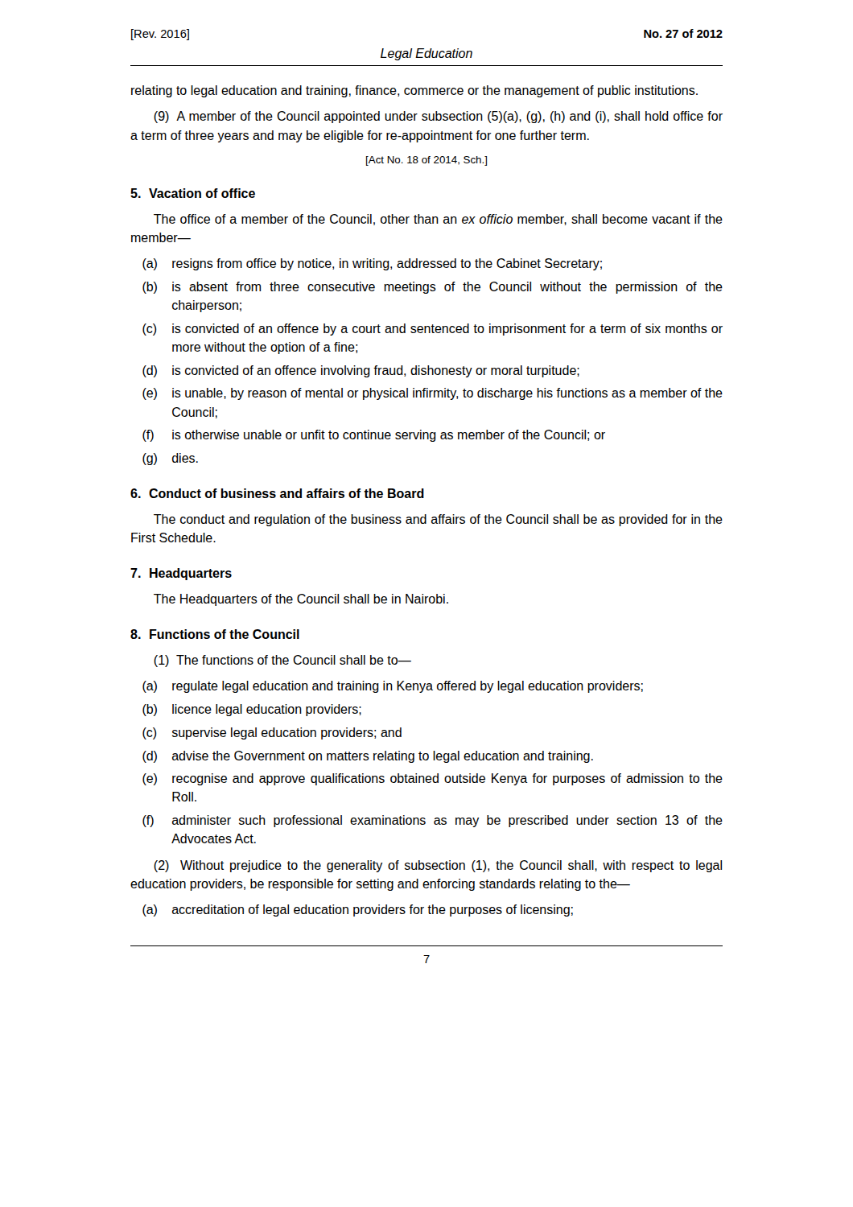[Rev. 2016] No. 27 of 2012
Legal Education
relating to legal education and training, finance, commerce or the management of public institutions.
(9) A member of the Council appointed under subsection (5)(a), (g), (h) and (i), shall hold office for a term of three years and may be eligible for re-appointment for one further term.
[Act No. 18 of 2014, Sch.]
5. Vacation of office
The office of a member of the Council, other than an ex officio member, shall become vacant if the member—
(a) resigns from office by notice, in writing, addressed to the Cabinet Secretary;
(b) is absent from three consecutive meetings of the Council without the permission of the chairperson;
(c) is convicted of an offence by a court and sentenced to imprisonment for a term of six months or more without the option of a fine;
(d) is convicted of an offence involving fraud, dishonesty or moral turpitude;
(e) is unable, by reason of mental or physical infirmity, to discharge his functions as a member of the Council;
(f) is otherwise unable or unfit to continue serving as member of the Council; or
(g) dies.
6. Conduct of business and affairs of the Board
The conduct and regulation of the business and affairs of the Council shall be as provided for in the First Schedule.
7. Headquarters
The Headquarters of the Council shall be in Nairobi.
8. Functions of the Council
(1) The functions of the Council shall be to—
(a) regulate legal education and training in Kenya offered by legal education providers;
(b) licence legal education providers;
(c) supervise legal education providers; and
(d) advise the Government on matters relating to legal education and training.
(e) recognise and approve qualifications obtained outside Kenya for purposes of admission to the Roll.
(f) administer such professional examinations as may be prescribed under section 13 of the Advocates Act.
(2) Without prejudice to the generality of subsection (1), the Council shall, with respect to legal education providers, be responsible for setting and enforcing standards relating to the—
(a) accreditation of legal education providers for the purposes of licensing;
7